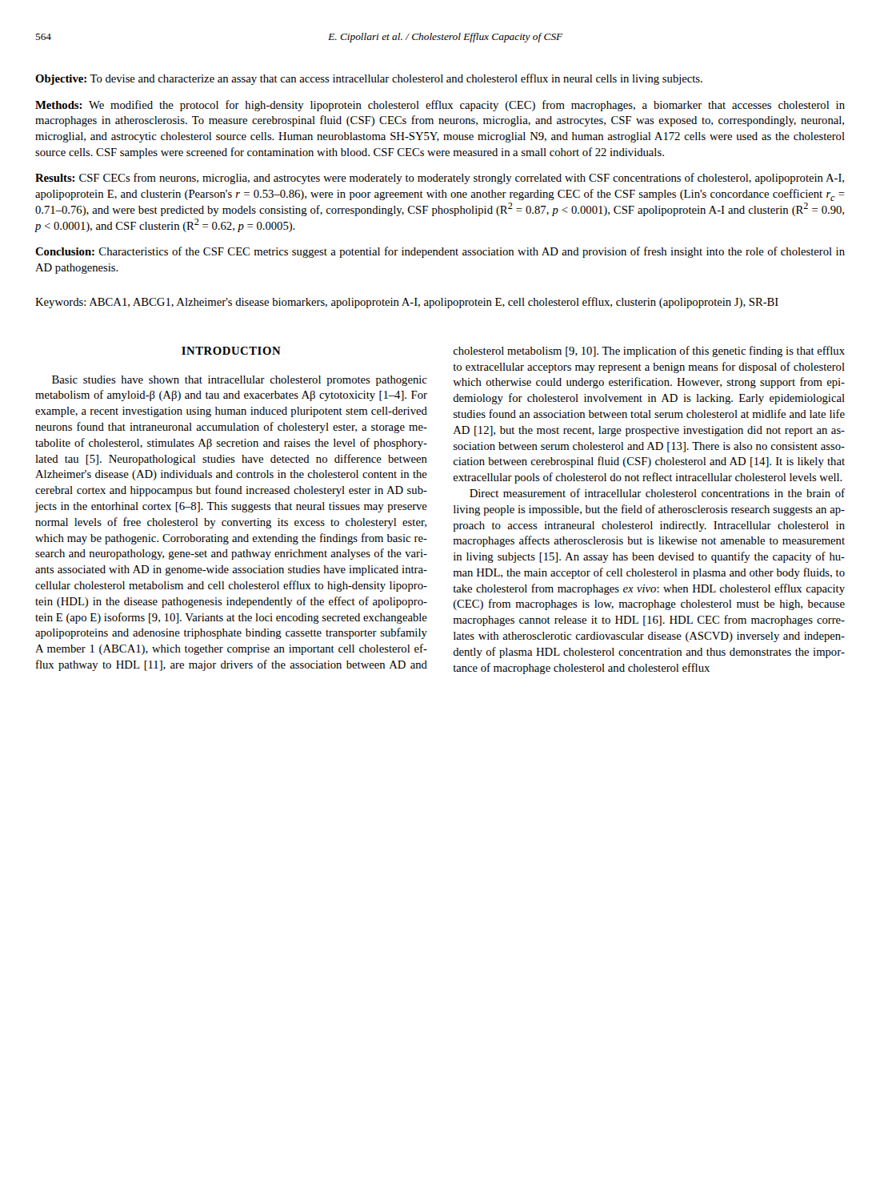564
E. Cipollari et al. / Cholesterol Efflux Capacity of CSF
Objective: To devise and characterize an assay that can access intracellular cholesterol and cholesterol efflux in neural cells in living subjects.
Methods: We modified the protocol for high-density lipoprotein cholesterol efflux capacity (CEC) from macrophages, a biomarker that accesses cholesterol in macrophages in atherosclerosis. To measure cerebrospinal fluid (CSF) CECs from neurons, microglia, and astrocytes, CSF was exposed to, correspondingly, neuronal, microglial, and astrocytic cholesterol source cells. Human neuroblastoma SH-SY5Y, mouse microglial N9, and human astroglial A172 cells were used as the cholesterol source cells. CSF samples were screened for contamination with blood. CSF CECs were measured in a small cohort of 22 individuals.
Results: CSF CECs from neurons, microglia, and astrocytes were moderately to moderately strongly correlated with CSF concentrations of cholesterol, apolipoprotein A-I, apolipoprotein E, and clusterin (Pearson's r = 0.53–0.86), were in poor agreement with one another regarding CEC of the CSF samples (Lin's concordance coefficient rc = 0.71–0.76), and were best predicted by models consisting of, correspondingly, CSF phospholipid (R2 = 0.87, p < 0.0001), CSF apolipoprotein A-I and clusterin (R2 = 0.90, p < 0.0001), and CSF clusterin (R2 = 0.62, p = 0.0005).
Conclusion: Characteristics of the CSF CEC metrics suggest a potential for independent association with AD and provision of fresh insight into the role of cholesterol in AD pathogenesis.
Keywords: ABCA1, ABCG1, Alzheimer's disease biomarkers, apolipoprotein A-I, apolipoprotein E, cell cholesterol efflux, clusterin (apolipoprotein J), SR-BI
INTRODUCTION
Basic studies have shown that intracellular cholesterol promotes pathogenic metabolism of amyloid-β (Aβ) and tau and exacerbates Aβ cytotoxicity [1–4]. For example, a recent investigation using human induced pluripotent stem cell-derived neurons found that intraneuronal accumulation of cholesteryl ester, a storage metabolite of cholesterol, stimulates Aβ secretion and raises the level of phosphorylated tau [5]. Neuropathological studies have detected no difference between Alzheimer's disease (AD) individuals and controls in the cholesterol content in the cerebral cortex and hippocampus but found increased cholesteryl ester in AD subjects in the entorhinal cortex [6–8]. This suggests that neural tissues may preserve normal levels of free cholesterol by converting its excess to cholesteryl ester, which may be pathogenic. Corroborating and extending the findings from basic research and neuropathology, gene-set and pathway enrichment analyses of the variants associated with AD in genome-wide association studies have implicated intracellular cholesterol metabolism and cell cholesterol efflux to high-density lipoprotein (HDL) in the disease pathogenesis independently of the effect of apolipoprotein E (apo E) isoforms [9, 10]. Variants at the loci encoding secreted exchangeable apolipoproteins and adenosine triphosphate binding cassette transporter subfamily A member 1 (ABCA1), which together comprise an important cell cholesterol efflux pathway to HDL [11], are major drivers of the association between AD and cholesterol metabolism [9, 10]. The implication of this genetic finding is that efflux to extracellular acceptors may represent a benign means for disposal of cholesterol which otherwise could undergo esterification. However, strong support from epidemiology for cholesterol involvement in AD is lacking. Early epidemiological studies found an association between total serum cholesterol at midlife and late life AD [12], but the most recent, large prospective investigation did not report an association between serum cholesterol and AD [13]. There is also no consistent association between cerebrospinal fluid (CSF) cholesterol and AD [14]. It is likely that extracellular pools of cholesterol do not reflect intracellular cholesterol levels well.
Direct measurement of intracellular cholesterol concentrations in the brain of living people is impossible, but the field of atherosclerosis research suggests an approach to access intraneural cholesterol indirectly. Intracellular cholesterol in macrophages affects atherosclerosis but is likewise not amenable to measurement in living subjects [15]. An assay has been devised to quantify the capacity of human HDL, the main acceptor of cell cholesterol in plasma and other body fluids, to take cholesterol from macrophages ex vivo: when HDL cholesterol efflux capacity (CEC) from macrophages is low, macrophage cholesterol must be high, because macrophages cannot release it to HDL [16]. HDL CEC from macrophages correlates with atherosclerotic cardiovascular disease (ASCVD) inversely and independently of plasma HDL cholesterol concentration and thus demonstrates the importance of macrophage cholesterol and cholesterol efflux